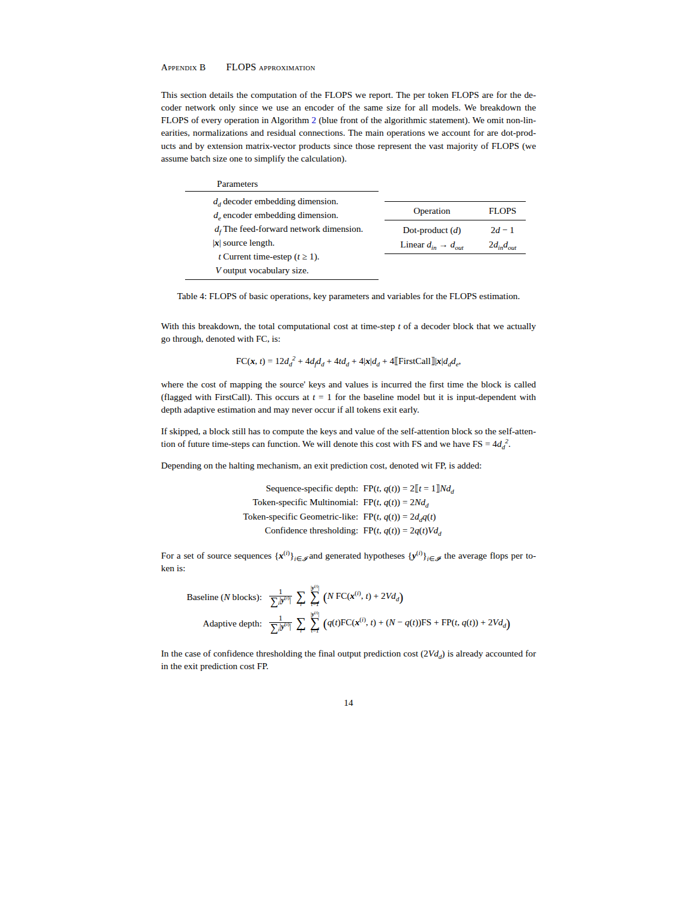Appendix B FLOPS approximation
This section details the computation of the FLOPS we report. The per token FLOPS are for the decoder network only since we use an encoder of the same size for all models. We breakdown the FLOPS of every operation in Algorithm 2 (blue front of the algorithmic statement). We omit non-linearities, normalizations and residual connections. The main operations we account for are dot-products and by extension matrix-vector products since those represent the vast majority of FLOPS (we assume batch size one to simplify the calculation).
Parameters
| d d | decoder embedding dimension. |
| d e | encoder embedding dimension. |
| d f | The feed-forward network dimension. |
| / x / | source length. |
| t | Current time-estep ( t ≥ 1). |
| V | output vocabulary size. |
| Operation | FLOPS |
| --- | --- |
| Dot-product ( d ) | 2 d − 1 |
| Linear d in → d out | 2 d in d out |
Table 4: FLOPS of basic operations, key parameters and variables for the FLOPS estimation.
With this breakdown, the total computational cost at time-step t of a decoder block that we actually go through, denoted with FC, is:
FC(x, t) = 12dd2 + 4dfdd + 4tdd + 4|x|dd + 4⟦FirstCall⟧|x|ddde,
where the cost of mapping the source' keys and values is incurred the first time the block is called (flagged with FirstCall). This occurs at t = 1 for the baseline model but it is input-dependent with depth adaptive estimation and may never occur if all tokens exit early.
If skipped, a block still has to compute the keys and value of the self-attention block so the self-attention of future time-steps can function. We will denote this cost with FS and we have FS = 4dd2.
Depending on the halting mechanism, an exit prediction cost, denoted wit FP, is added:
| Sequence-specific depth: | FP ( t , q ( t )) = 2 ⟦ t = 1 ⟧ Nd d |
| Token-specific Multinomial: | FP ( t , q ( t )) = 2 Nd d |
| Token-specific Geometric-like: | FP ( t , q ( t )) = 2 d d q ( t ) |
| Confidence thresholding: | FP ( t , q ( t )) = 2 q ( t ) Vd d |
For a set of source sequences {x(i)}i∈𝓘 and generated hypotheses {y(i)}i∈𝓘, the average flops per token is:
| Baseline ( N blocks): | 1 ∑ i / y ( i ) / ∑ i / y ( i ) / ∑ t =1 ( N FC ( x ( i ) , t ) + 2 Vd d ) |
| Adaptive depth: | 1 ∑ i / y ( i ) / ∑ i / y ( i ) / ∑ t =1 ( q ( t ) FC ( x ( i ) , t ) + ( N − q ( t )) FS + FP ( t , q ( t )) + 2 Vd d ) |
In the case of confidence thresholding the final output prediction cost (2Vdd) is already accounted for in the exit prediction cost FP.
14